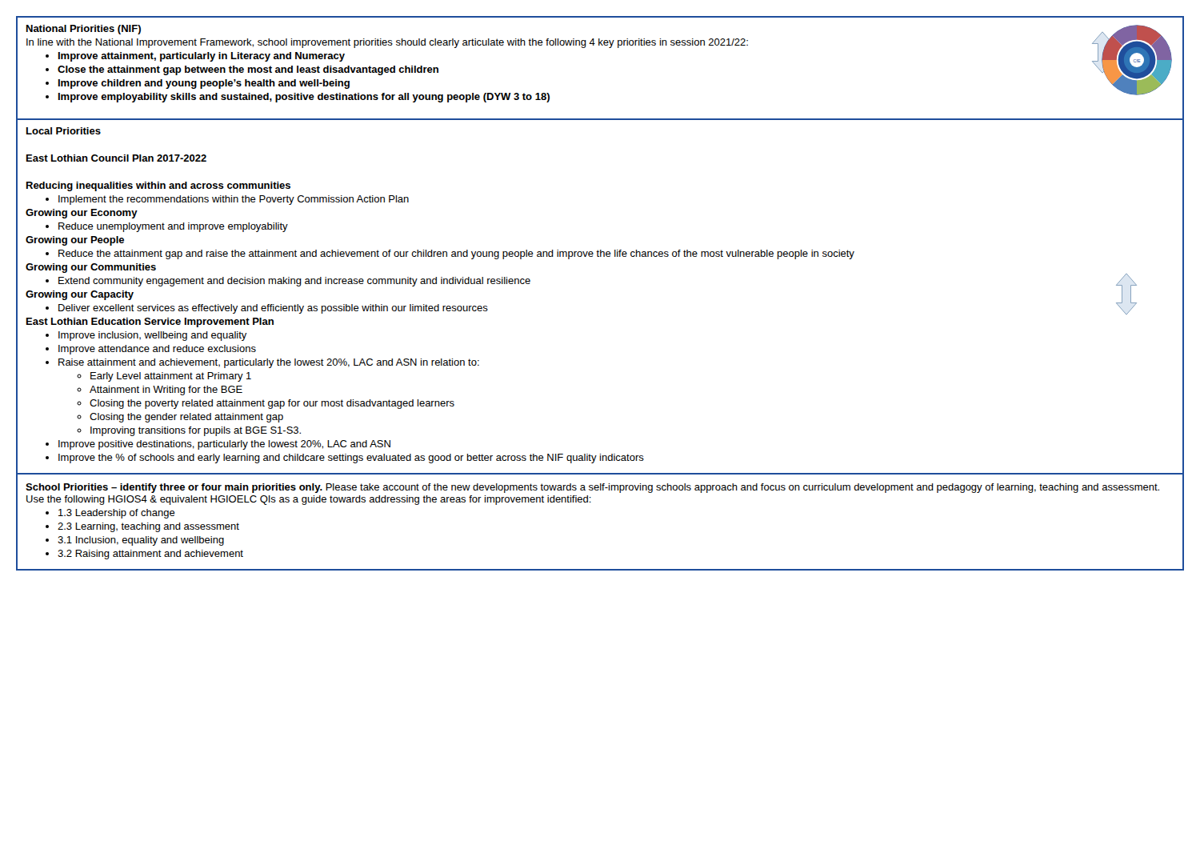National Priorities (NIF)
In line with the National Improvement Framework, school improvement priorities should clearly articulate with the following 4 key priorities in session 2021/22:
Improve attainment, particularly in Literacy and Numeracy
Close the attainment gap between the most and least disadvantaged children
Improve children and young people’s health and well-being
Improve employability skills and sustained, positive destinations for all young people (DYW 3 to 18)
CfE
Local Priorities
East Lothian Council Plan 2017-2022
Reducing inequalities within and across communities
Implement the recommendations within the Poverty Commission Action Plan
Growing our Economy
Reduce unemployment and improve employability
Growing our People
Reduce the attainment gap and raise the attainment and achievement of our children and young people and improve the life chances of the most vulnerable people in society
Growing our Communities
Extend community engagement and decision making and increase community and individual resilience
Growing our Capacity
Deliver excellent services as effectively and efficiently as possible within our limited resources
East Lothian Education Service Improvement Plan
Improve inclusion, wellbeing and equality
Improve attendance and reduce exclusions
Raise attainment and achievement, particularly the lowest 20%, LAC and ASN in relation to:
Early Level attainment at Primary 1
Attainment in Writing for the BGE
Closing the poverty related attainment gap for our most disadvantaged learners
Closing the gender related attainment gap
Improving transitions for pupils at BGE S1-S3.
Improve positive destinations, particularly the lowest 20%, LAC and ASN
Improve the % of schools and early learning and childcare settings evaluated as good or better across the NIF quality indicators
School Priorities – identify three or four main priorities only. Please take account of the new developments towards a self-improving schools approach and focus on curriculum development and pedagogy of learning, teaching and assessment. Use the following HGIOS4 & equivalent HGIOELC QIs as a guide towards addressing the areas for improvement identified:
1.3 Leadership of change
2.3 Learning, teaching and assessment
3.1 Inclusion, equality and wellbeing
3.2 Raising attainment and achievement